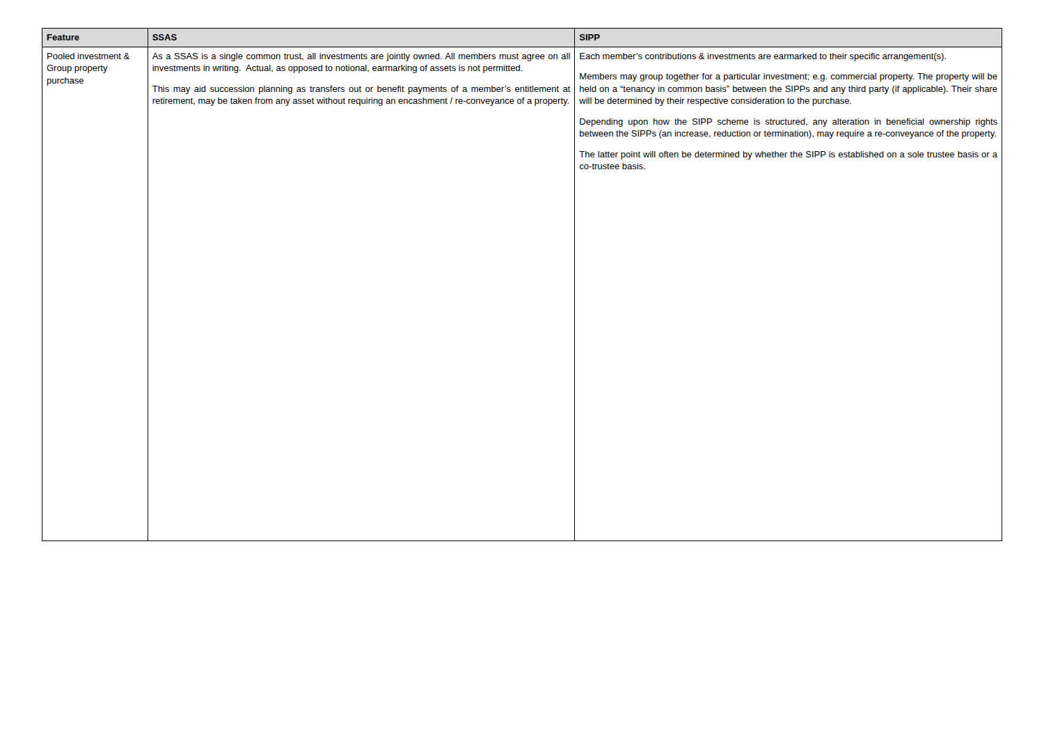| Feature | SSAS | SIPP |
| --- | --- | --- |
| Pooled investment & Group property purchase | As a SSAS is a single common trust, all investments are jointly owned. All members must agree on all investments in writing. Actual, as opposed to notional, earmarking of assets is not permitted. This may aid succession planning as transfers out or benefit payments of a member’s entitlement at retirement, may be taken from any asset without requiring an encashment / re-conveyance of a property. | Each member’s contributions & investments are earmarked to their specific arrangement(s). Members may group together for a particular investment; e.g. commercial property. The property will be held on a “tenancy in common basis” between the SIPPs and any third party (if applicable). Their share will be determined by their respective consideration to the purchase. Depending upon how the SIPP scheme is structured, any alteration in beneficial ownership rights between the SIPPs (an increase, reduction or termination), may require a re-conveyance of the property. The latter point will often be determined by whether the SIPP is established on a sole trustee basis or a co-trustee basis. |